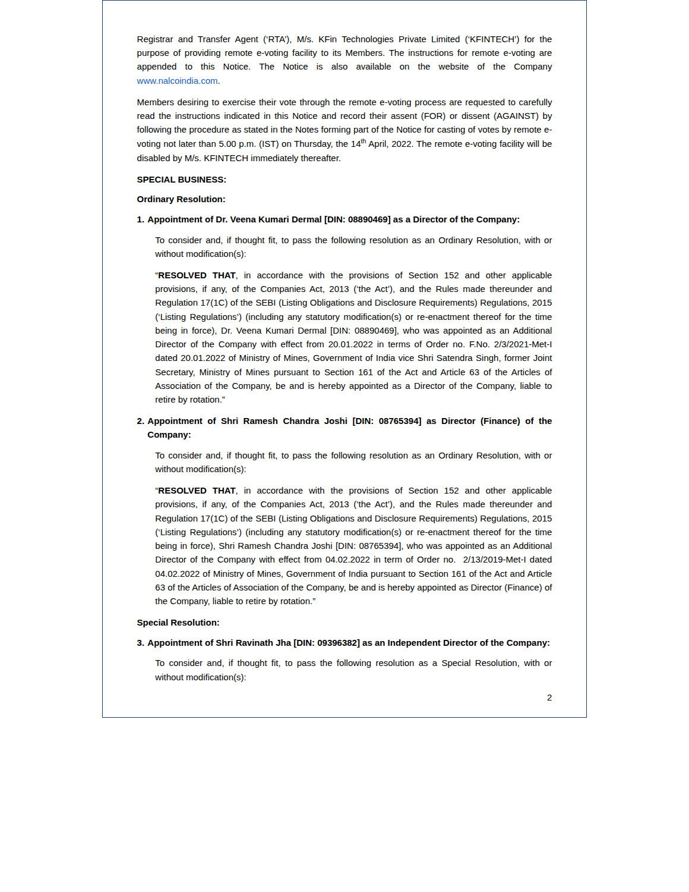Registrar and Transfer Agent (‘RTA’), M/s. KFin Technologies Private Limited (‘KFINTECH’) for the purpose of providing remote e-voting facility to its Members. The instructions for remote e-voting are appended to this Notice. The Notice is also available on the website of the Company www.nalcoindia.com.
Members desiring to exercise their vote through the remote e-voting process are requested to carefully read the instructions indicated in this Notice and record their assent (FOR) or dissent (AGAINST) by following the procedure as stated in the Notes forming part of the Notice for casting of votes by remote e-voting not later than 5.00 p.m. (IST) on Thursday, the 14th April, 2022. The remote e-voting facility will be disabled by M/s. KFINTECH immediately thereafter.
SPECIAL BUSINESS:
Ordinary Resolution:
1. Appointment of Dr. Veena Kumari Dermal [DIN: 08890469] as a Director of the Company:
To consider and, if thought fit, to pass the following resolution as an Ordinary Resolution, with or without modification(s):
“RESOLVED THAT, in accordance with the provisions of Section 152 and other applicable provisions, if any, of the Companies Act, 2013 (‘the Act’), and the Rules made thereunder and Regulation 17(1C) of the SEBI (Listing Obligations and Disclosure Requirements) Regulations, 2015 (‘Listing Regulations’) (including any statutory modification(s) or re-enactment thereof for the time being in force), Dr. Veena Kumari Dermal [DIN: 08890469], who was appointed as an Additional Director of the Company with effect from 20.01.2022 in terms of Order no. F.No. 2/3/2021-Met-I dated 20.01.2022 of Ministry of Mines, Government of India vice Shri Satendra Singh, former Joint Secretary, Ministry of Mines pursuant to Section 161 of the Act and Article 63 of the Articles of Association of the Company, be and is hereby appointed as a Director of the Company, liable to retire by rotation.”
2. Appointment of Shri Ramesh Chandra Joshi [DIN: 08765394] as Director (Finance) of the Company:
To consider and, if thought fit, to pass the following resolution as an Ordinary Resolution, with or without modification(s):
“RESOLVED THAT, in accordance with the provisions of Section 152 and other applicable provisions, if any, of the Companies Act, 2013 (‘the Act’), and the Rules made thereunder and Regulation 17(1C) of the SEBI (Listing Obligations and Disclosure Requirements) Regulations, 2015 (‘Listing Regulations’) (including any statutory modification(s) or re-enactment thereof for the time being in force), Shri Ramesh Chandra Joshi [DIN: 08765394], who was appointed as an Additional Director of the Company with effect from 04.02.2022 in term of Order no. 2/13/2019-Met-I dated 04.02.2022 of Ministry of Mines, Government of India pursuant to Section 161 of the Act and Article 63 of the Articles of Association of the Company, be and is hereby appointed as Director (Finance) of the Company, liable to retire by rotation.”
Special Resolution:
3. Appointment of Shri Ravinath Jha [DIN: 09396382] as an Independent Director of the Company:
To consider and, if thought fit, to pass the following resolution as a Special Resolution, with or without modification(s):
2